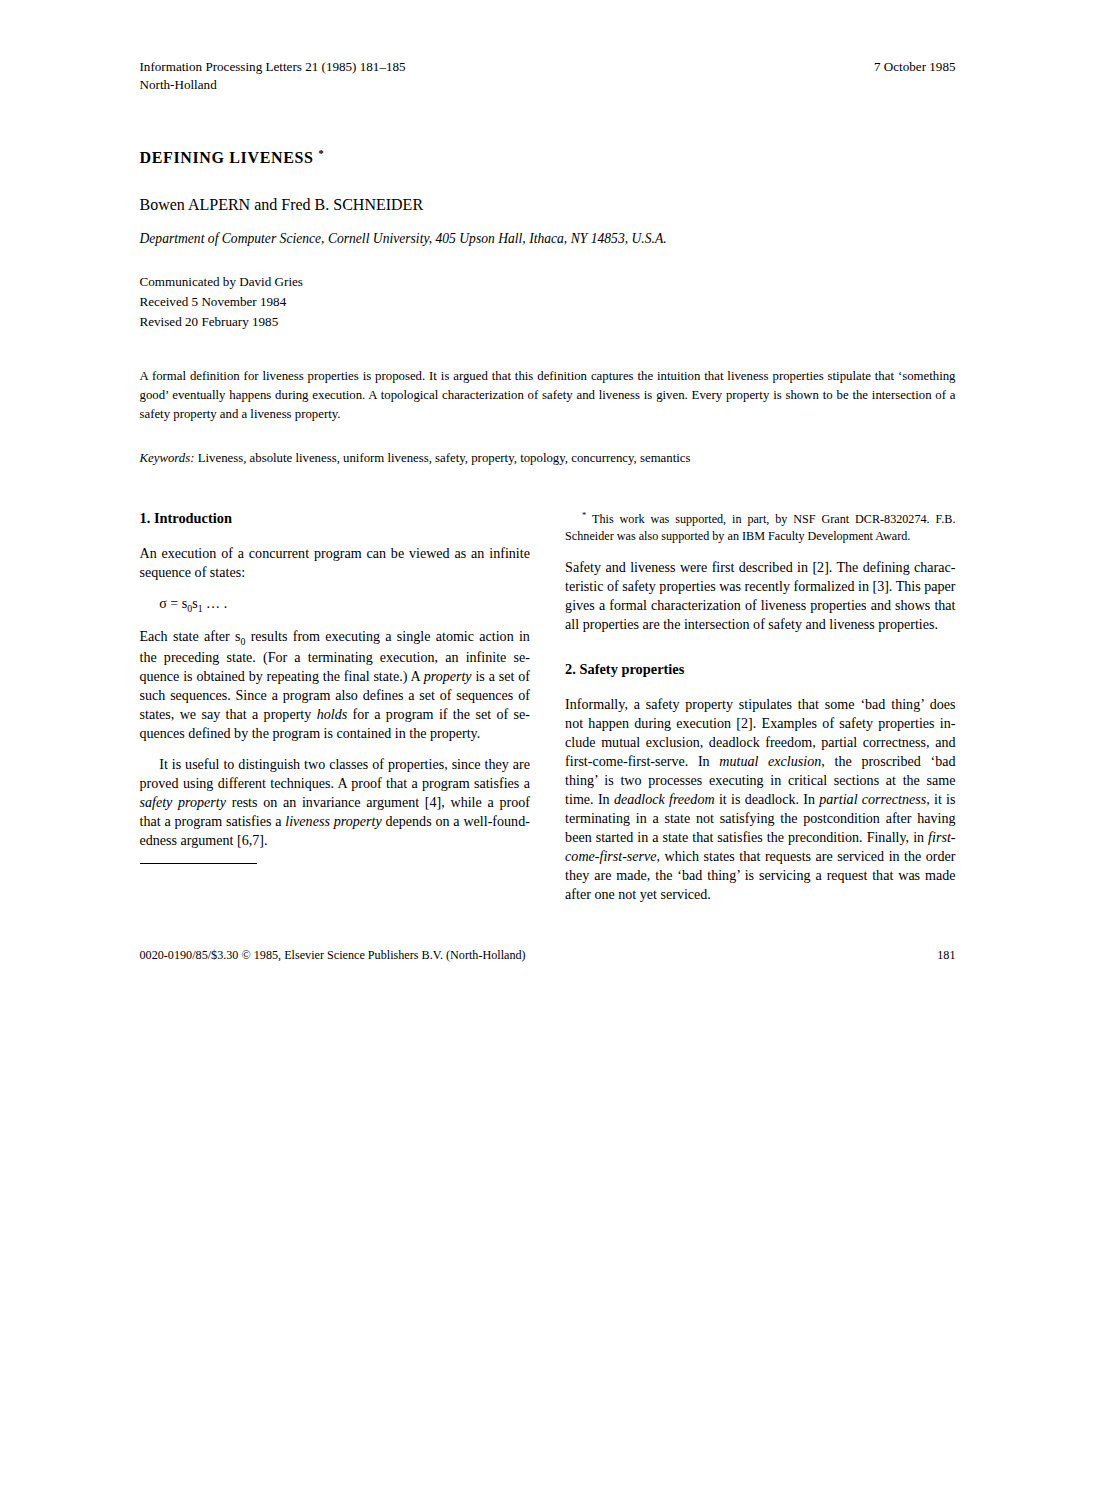Information Processing Letters 21 (1985) 181–185
North-Holland
7 October 1985
DEFINING LIVENESS *
Bowen ALPERN and Fred B. SCHNEIDER
Department of Computer Science, Cornell University, 405 Upson Hall, Ithaca, NY 14853, U.S.A.
Communicated by David Gries
Received 5 November 1984
Revised 20 February 1985
A formal definition for liveness properties is proposed. It is argued that this definition captures the intuition that liveness properties stipulate that ‘something good’ eventually happens during execution. A topological characterization of safety and liveness is given. Every property is shown to be the intersection of a safety property and a liveness property.
Keywords: Liveness, absolute liveness, uniform liveness, safety, property, topology, concurrency, semantics
1. Introduction
An execution of a concurrent program can be viewed as an infinite sequence of states:
σ = s0s1 … .
Each state after s0 results from executing a single atomic action in the preceding state. (For a terminating execution, an infinite sequence is obtained by repeating the final state.) A property is a set of such sequences. Since a program also defines a set of sequences of states, we say that a property holds for a program if the set of sequences defined by the program is contained in the property.
It is useful to distinguish two classes of properties, since they are proved using different techniques. A proof that a program satisfies a safety property rests on an invariance argument [4], while a proof that a program satisfies a liveness property depends on a well-foundedness argument [6,7].
* This work was supported, in part, by NSF Grant DCR-8320274. F.B. Schneider was also supported by an IBM Faculty Development Award.
Safety and liveness were first described in [2]. The defining characteristic of safety properties was recently formalized in [3]. This paper gives a formal characterization of liveness properties and shows that all properties are the intersection of safety and liveness properties.
2. Safety properties
Informally, a safety property stipulates that some ‘bad thing’ does not happen during execution [2]. Examples of safety properties include mutual exclusion, deadlock freedom, partial correctness, and first-come-first-serve. In mutual exclusion, the proscribed ‘bad thing’ is two processes executing in critical sections at the same time. In deadlock freedom it is deadlock. In partial correctness, it is terminating in a state not satisfying the postcondition after having been started in a state that satisfies the precondition. Finally, in first-come-first-serve, which states that requests are serviced in the order they are made, the ‘bad thing’ is servicing a request that was made after one not yet serviced.
0020-0190/85/$3.30 © 1985, Elsevier Science Publishers B.V. (North-Holland)
181